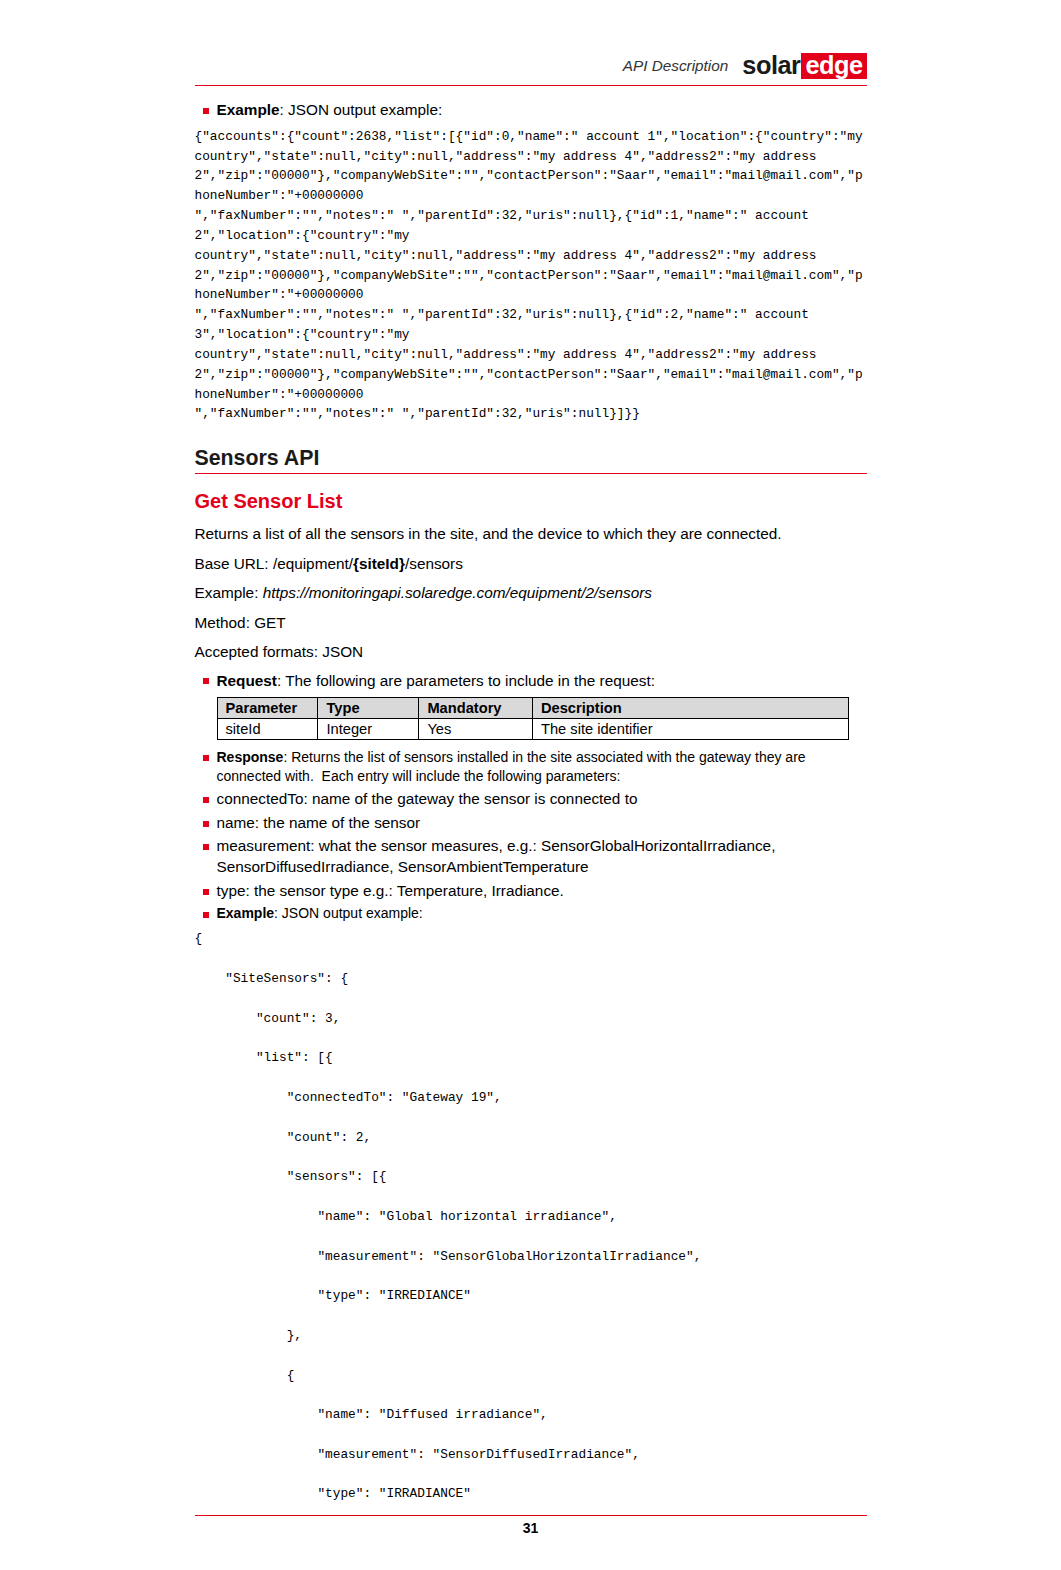API Description solar edge
Example: JSON output example:
{"accounts":{"count":2638,"list":[{"id":0,"name":" account 1","location":{"country":"my
country","state":null,"city":null,"address":"my address 4","address2":"my address
2","zip":"00000"},"companyWebSite":"","contactPerson":"Saar","email":"mail@mail.com","phoneNumber":"+00000000
","faxNumber":"","notes":" ","parentId":32,"uris":null},{"id":1,"name":" account 2","location":{"country":"my
country","state":null,"city":null,"address":"my address 4","address2":"my address
2","zip":"00000"},"companyWebSite":"","contactPerson":"Saar","email":"mail@mail.com","phoneNumber":"+00000000
","faxNumber":"","notes":" ","parentId":32,"uris":null},{"id":2,"name":" account 3","location":{"country":"my
country","state":null,"city":null,"address":"my address 4","address2":"my address
2","zip":"00000"},"companyWebSite":"","contactPerson":"Saar","email":"mail@mail.com","phoneNumber":"+00000000
","faxNumber":"","notes":" ","parentId":32,"uris":null}]}}
Sensors API
Get Sensor List
Returns a list of all the sensors in the site, and the device to which they are connected.
Base URL: /equipment/{siteId}/sensors
Example: https://monitoringapi.solaredge.com/equipment/2/sensors
Method: GET
Accepted formats: JSON
Request: The following are parameters to include in the request:
| Parameter | Type | Mandatory | Description |
| --- | --- | --- | --- |
| siteId | Integer | Yes | The site identifier |
Response: Returns the list of sensors installed in the site associated with the gateway they are connected with. Each entry will include the following parameters:
connectedTo: name of the gateway the sensor is connected to
name: the name of the sensor
measurement: what the sensor measures, e.g.: SensorGlobalHorizontalIrradiance, SensorDiffusedIrradiance, SensorAmbientTemperature
type: the sensor type e.g.: Temperature, Irradiance.
Example: JSON output example:
{

    "SiteSensors": {

        "count": 3,

        "list": [{

            "connectedTo": "Gateway 19",

            "count": 2,

            "sensors": [{

                "name": "Global horizontal irradiance",

                "measurement": "SensorGlobalHorizontalIrradiance",

                "type": "IRREDIANCE"

            },

            {

                "name": "Diffused irradiance",

                "measurement": "SensorDiffusedIrradiance",

                "type": "IRRADIANCE"
31